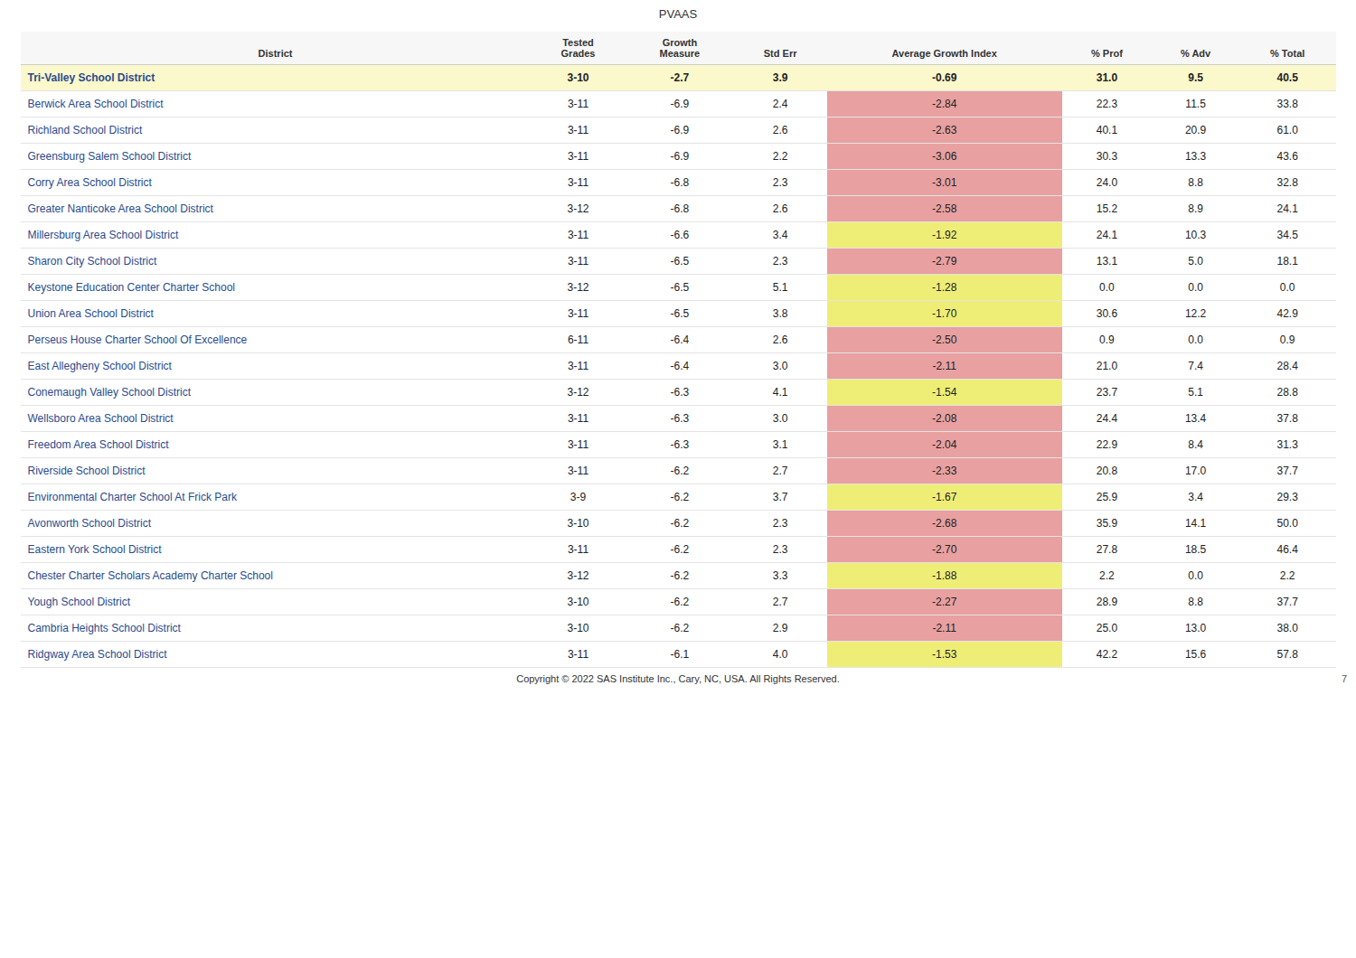PVAAS
| District | Tested Grades | Growth Measure | Std Err | Average Growth Index | % Prof | % Adv | % Total |
| --- | --- | --- | --- | --- | --- | --- | --- |
| Tri-Valley School District | 3-10 | -2.7 | 3.9 | -0.69 | 31.0 | 9.5 | 40.5 |
| Berwick Area School District | 3-11 | -6.9 | 2.4 | -2.84 | 22.3 | 11.5 | 33.8 |
| Richland School District | 3-11 | -6.9 | 2.6 | -2.63 | 40.1 | 20.9 | 61.0 |
| Greensburg Salem School District | 3-11 | -6.9 | 2.2 | -3.06 | 30.3 | 13.3 | 43.6 |
| Corry Area School District | 3-11 | -6.8 | 2.3 | -3.01 | 24.0 | 8.8 | 32.8 |
| Greater Nanticoke Area School District | 3-12 | -6.8 | 2.6 | -2.58 | 15.2 | 8.9 | 24.1 |
| Millersburg Area School District | 3-11 | -6.6 | 3.4 | -1.92 | 24.1 | 10.3 | 34.5 |
| Sharon City School District | 3-11 | -6.5 | 2.3 | -2.79 | 13.1 | 5.0 | 18.1 |
| Keystone Education Center Charter School | 3-12 | -6.5 | 5.1 | -1.28 | 0.0 | 0.0 | 0.0 |
| Union Area School District | 3-11 | -6.5 | 3.8 | -1.70 | 30.6 | 12.2 | 42.9 |
| Perseus House Charter School Of Excellence | 6-11 | -6.4 | 2.6 | -2.50 | 0.9 | 0.0 | 0.9 |
| East Allegheny School District | 3-11 | -6.4 | 3.0 | -2.11 | 21.0 | 7.4 | 28.4 |
| Conemaugh Valley School District | 3-12 | -6.3 | 4.1 | -1.54 | 23.7 | 5.1 | 28.8 |
| Wellsboro Area School District | 3-11 | -6.3 | 3.0 | -2.08 | 24.4 | 13.4 | 37.8 |
| Freedom Area School District | 3-11 | -6.3 | 3.1 | -2.04 | 22.9 | 8.4 | 31.3 |
| Riverside School District | 3-11 | -6.2 | 2.7 | -2.33 | 20.8 | 17.0 | 37.7 |
| Environmental Charter School At Frick Park | 3-9 | -6.2 | 3.7 | -1.67 | 25.9 | 3.4 | 29.3 |
| Avonworth School District | 3-10 | -6.2 | 2.3 | -2.68 | 35.9 | 14.1 | 50.0 |
| Eastern York School District | 3-11 | -6.2 | 2.3 | -2.70 | 27.8 | 18.5 | 46.4 |
| Chester Charter Scholars Academy Charter School | 3-12 | -6.2 | 3.3 | -1.88 | 2.2 | 0.0 | 2.2 |
| Yough School District | 3-10 | -6.2 | 2.7 | -2.27 | 28.9 | 8.8 | 37.7 |
| Cambria Heights School District | 3-10 | -6.2 | 2.9 | -2.11 | 25.0 | 13.0 | 38.0 |
| Ridgway Area School District | 3-11 | -6.1 | 4.0 | -1.53 | 42.2 | 15.6 | 57.8 |
Copyright © 2022 SAS Institute Inc., Cary, NC, USA. All Rights Reserved. 7